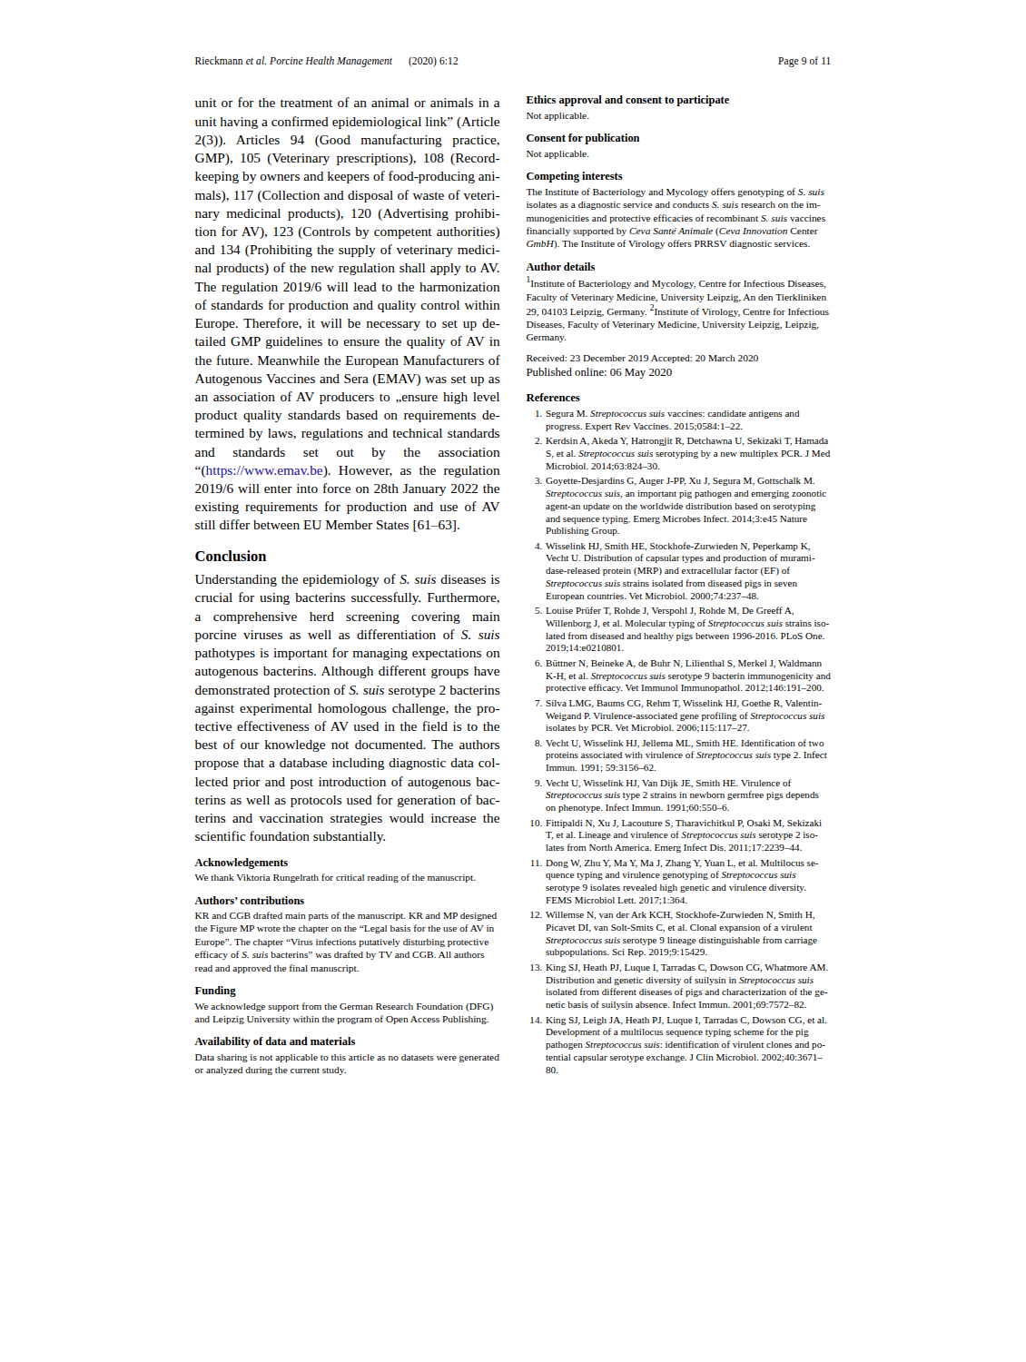Rieckmann et al. Porcine Health Management (2020) 6:12
Page 9 of 11
unit or for the treatment of an animal or animals in a unit having a confirmed epidemiological link” (Article 2(3)). Articles 94 (Good manufacturing practice, GMP), 105 (Veterinary prescriptions), 108 (Record-keeping by owners and keepers of food-producing animals), 117 (Collection and disposal of waste of veterinary medicinal products), 120 (Advertising prohibition for AV), 123 (Controls by competent authorities) and 134 (Prohibiting the supply of veterinary medicinal products) of the new regulation shall apply to AV. The regulation 2019/6 will lead to the harmonization of standards for production and quality control within Europe. Therefore, it will be necessary to set up detailed GMP guidelines to ensure the quality of AV in the future. Meanwhile the European Manufacturers of Autogenous Vaccines and Sera (EMAV) was set up as an association of AV producers to „ensure high level product quality standards based on requirements determined by laws, regulations and technical standards and standards set out by the association “(https://www.emav.be). However, as the regulation 2019/6 will enter into force on 28th January 2022 the existing requirements for production and use of AV still differ between EU Member States [61–63].
Conclusion
Understanding the epidemiology of S. suis diseases is crucial for using bacterins successfully. Furthermore, a comprehensive herd screening covering main porcine viruses as well as differentiation of S. suis pathotypes is important for managing expectations on autogenous bacterins. Although different groups have demonstrated protection of S. suis serotype 2 bacterins against experimental homologous challenge, the protective effectiveness of AV used in the field is to the best of our knowledge not documented. The authors propose that a database including diagnostic data collected prior and post introduction of autogenous bacterins as well as protocols used for generation of bacterins and vaccination strategies would increase the scientific foundation substantially.
Acknowledgements
We thank Viktoria Rungelrath for critical reading of the manuscript.
Authors’ contributions
KR and CGB drafted main parts of the manuscript. KR and MP designed the Figure MP wrote the chapter on the “Legal basis for the use of AV in Europe”. The chapter “Virus infections putatively disturbing protective efficacy of S. suis bacterins” was drafted by TV and CGB. All authors read and approved the final manuscript.
Funding
We acknowledge support from the German Research Foundation (DFG) and Leipzig University within the program of Open Access Publishing.
Availability of data and materials
Data sharing is not applicable to this article as no datasets were generated or analyzed during the current study.
Ethics approval and consent to participate
Not applicable.
Consent for publication
Not applicable.
Competing interests
The Institute of Bacteriology and Mycology offers genotyping of S. suis isolates as a diagnostic service and conducts S. suis research on the immunogenicities and protective efficacies of recombinant S. suis vaccines financially supported by Ceva Santé Animale (Ceva Innovation Center GmbH). The Institute of Virology offers PRRSV diagnostic services.
Author details
1Institute of Bacteriology and Mycology, Centre for Infectious Diseases, Faculty of Veterinary Medicine, University Leipzig, An den Tierkliniken 29, 04103 Leipzig, Germany. 2Institute of Virology, Centre for Infectious Diseases, Faculty of Veterinary Medicine, University Leipzig, Leipzig, Germany.
Received: 23 December 2019 Accepted: 20 March 2020
Published online: 06 May 2020
References
Segura M. Streptococcus suis vaccines: candidate antigens and progress. Expert Rev Vaccines. 2015;0584:1–22.
Kerdsin A, Akeda Y, Hatrongjit R, Detchawna U, Sekizaki T, Hamada S, et al. Streptococcus suis serotyping by a new multiplex PCR. J Med Microbiol. 2014;63:824–30.
Goyette-Desjardins G, Auger J-PP, Xu J, Segura M, Gottschalk M. Streptococcus suis, an important pig pathogen and emerging zoonotic agent-an update on the worldwide distribution based on serotyping and sequence typing. Emerg Microbes Infect. 2014;3:e45 Nature Publishing Group.
Wisselink HJ, Smith HE, Stockhofe-Zurwieden N, Peperkamp K, Vecht U. Distribution of capsular types and production of muramidase-released protein (MRP) and extracellular factor (EF) of Streptococcus suis strains isolated from diseased pigs in seven European countries. Vet Microbiol. 2000;74:237–48.
Louise Prüfer T, Rohde J, Verspohl J, Rohde M, De Greeff A, Willenborg J, et al. Molecular typing of Streptococcus suis strains isolated from diseased and healthy pigs between 1996-2016. PLoS One. 2019;14:e0210801.
Büttner N, Beineke A, de Buhr N, Lilienthal S, Merkel J, Waldmann K-H, et al. Streptococcus suis serotype 9 bacterin immunogenicity and protective efficacy. Vet Immunol Immunopathol. 2012;146:191–200.
Silva LMG, Baums CG, Rehm T, Wisselink HJ, Goethe R, Valentin-Weigand P. Virulence-associated gene profiling of Streptococcus suis isolates by PCR. Vet Microbiol. 2006;115:117–27.
Vecht U, Wisselink HJ, Jellema ML, Smith HE. Identification of two proteins associated with virulence of Streptococcus suis type 2. Infect Immun. 1991; 59:3156–62.
Vecht U, Wisselink HJ, Van Dijk JE, Smith HE. Virulence of Streptococcus suis type 2 strains in newborn germfree pigs depends on phenotype. Infect Immun. 1991;60:550–6.
Fittipaldi N, Xu J, Lacouture S, Tharavichitkul P, Osaki M, Sekizaki T, et al. Lineage and virulence of Streptococcus suis serotype 2 isolates from North America. Emerg Infect Dis. 2011;17:2239–44.
Dong W, Zhu Y, Ma Y, Ma J, Zhang Y, Yuan L, et al. Multilocus sequence typing and virulence genotyping of Streptococcus suis serotype 9 isolates revealed high genetic and virulence diversity. FEMS Microbiol Lett. 2017;1:364.
Willemse N, van der Ark KCH, Stockhofe-Zurwieden N, Smith H, Picavet DI, van Solt-Smits C, et al. Clonal expansion of a virulent Streptococcus suis serotype 9 lineage distinguishable from carriage subpopulations. Sci Rep. 2019;9:15429.
King SJ, Heath PJ, Luque I, Tarradas C, Dowson CG, Whatmore AM. Distribution and genetic diversity of suilysin in Streptococcus suis isolated from different diseases of pigs and characterization of the genetic basis of suilysin absence. Infect Immun. 2001;69:7572–82.
King SJ, Leigh JA, Heath PJ, Luque I, Tarradas C, Dowson CG, et al. Development of a multilocus sequence typing scheme for the pig pathogen Streptococcus suis: identification of virulent clones and potential capsular serotype exchange. J Clin Microbiol. 2002;40:3671–80.